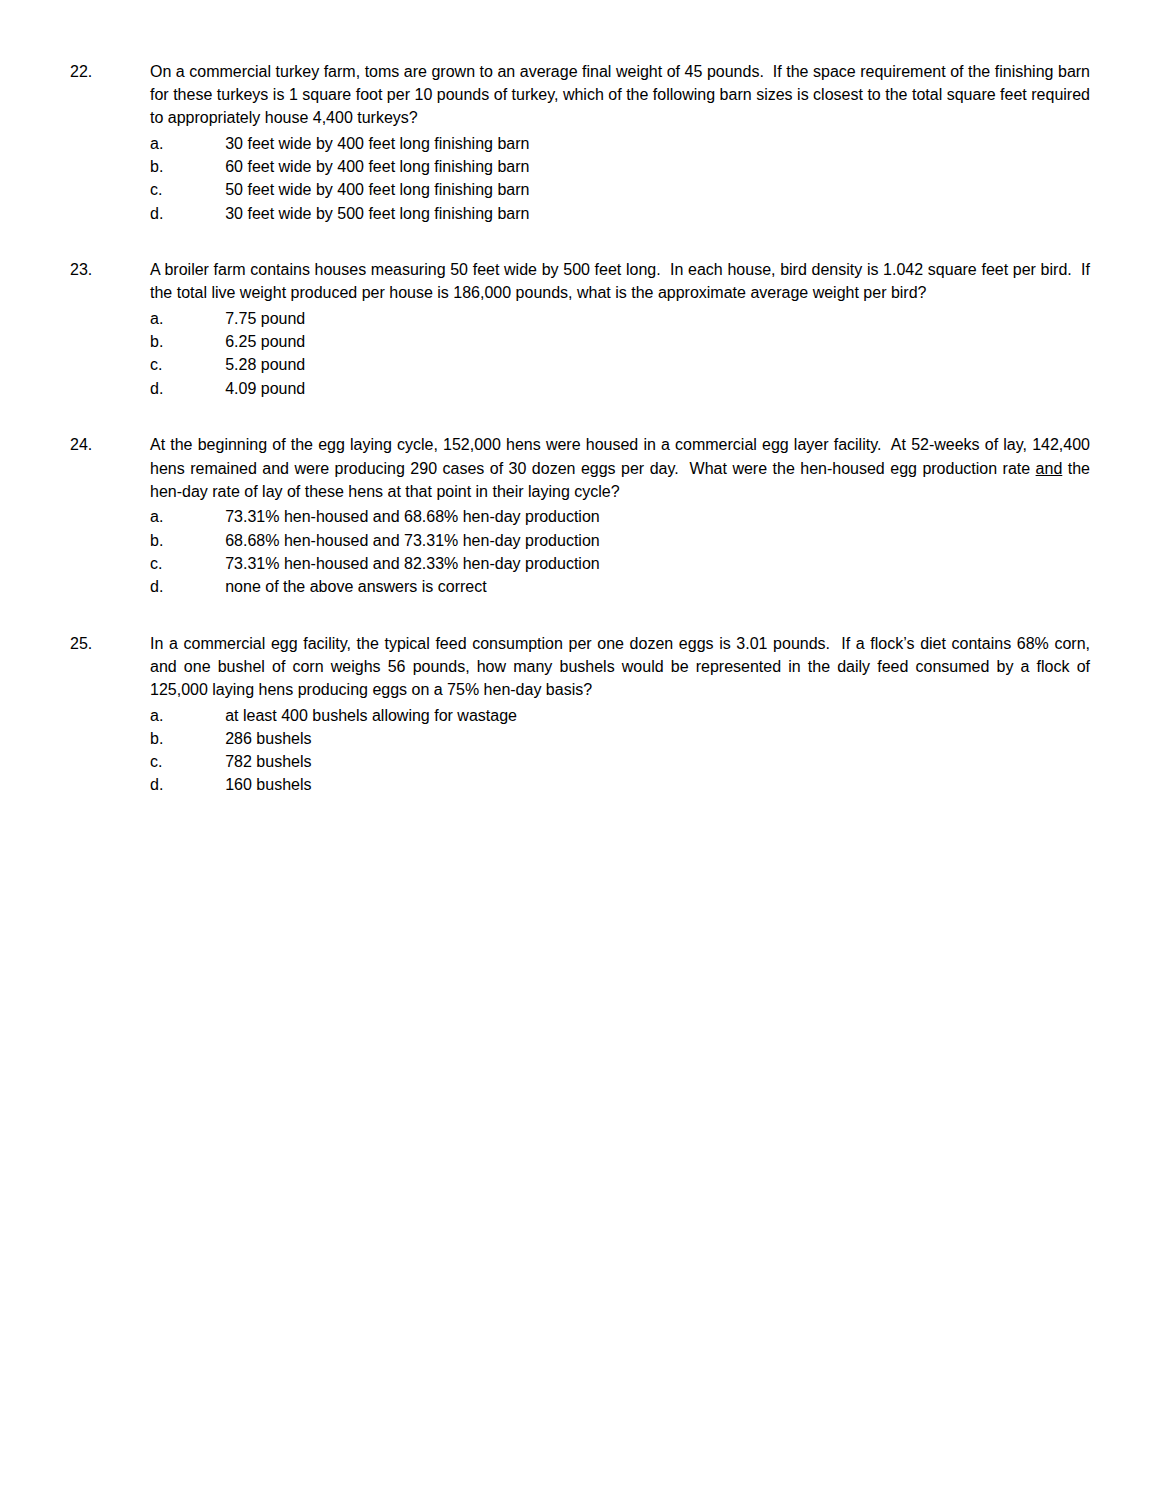22.
On a commercial turkey farm, toms are grown to an average final weight of 45 pounds. If the space requirement of the finishing barn for these turkeys is 1 square foot per 10 pounds of turkey, which of the following barn sizes is closest to the total square feet required to appropriately house 4,400 turkeys?
a. 30 feet wide by 400 feet long finishing barn
b. 60 feet wide by 400 feet long finishing barn
c. 50 feet wide by 400 feet long finishing barn
d. 30 feet wide by 500 feet long finishing barn
23.
A broiler farm contains houses measuring 50 feet wide by 500 feet long. In each house, bird density is 1.042 square feet per bird. If the total live weight produced per house is 186,000 pounds, what is the approximate average weight per bird?
a. 7.75 pound
b. 6.25 pound
c. 5.28 pound
d. 4.09 pound
24.
At the beginning of the egg laying cycle, 152,000 hens were housed in a commercial egg layer facility. At 52-weeks of lay, 142,400 hens remained and were producing 290 cases of 30 dozen eggs per day. What were the hen-housed egg production rate and the hen-day rate of lay of these hens at that point in their laying cycle?
a. 73.31% hen-housed and 68.68% hen-day production
b. 68.68% hen-housed and 73.31% hen-day production
c. 73.31% hen-housed and 82.33% hen-day production
d. none of the above answers is correct
25.
In a commercial egg facility, the typical feed consumption per one dozen eggs is 3.01 pounds. If a flock’s diet contains 68% corn, and one bushel of corn weighs 56 pounds, how many bushels would be represented in the daily feed consumed by a flock of 125,000 laying hens producing eggs on a 75% hen-day basis?
a. at least 400 bushels allowing for wastage
b. 286 bushels
c. 782 bushels
d. 160 bushels